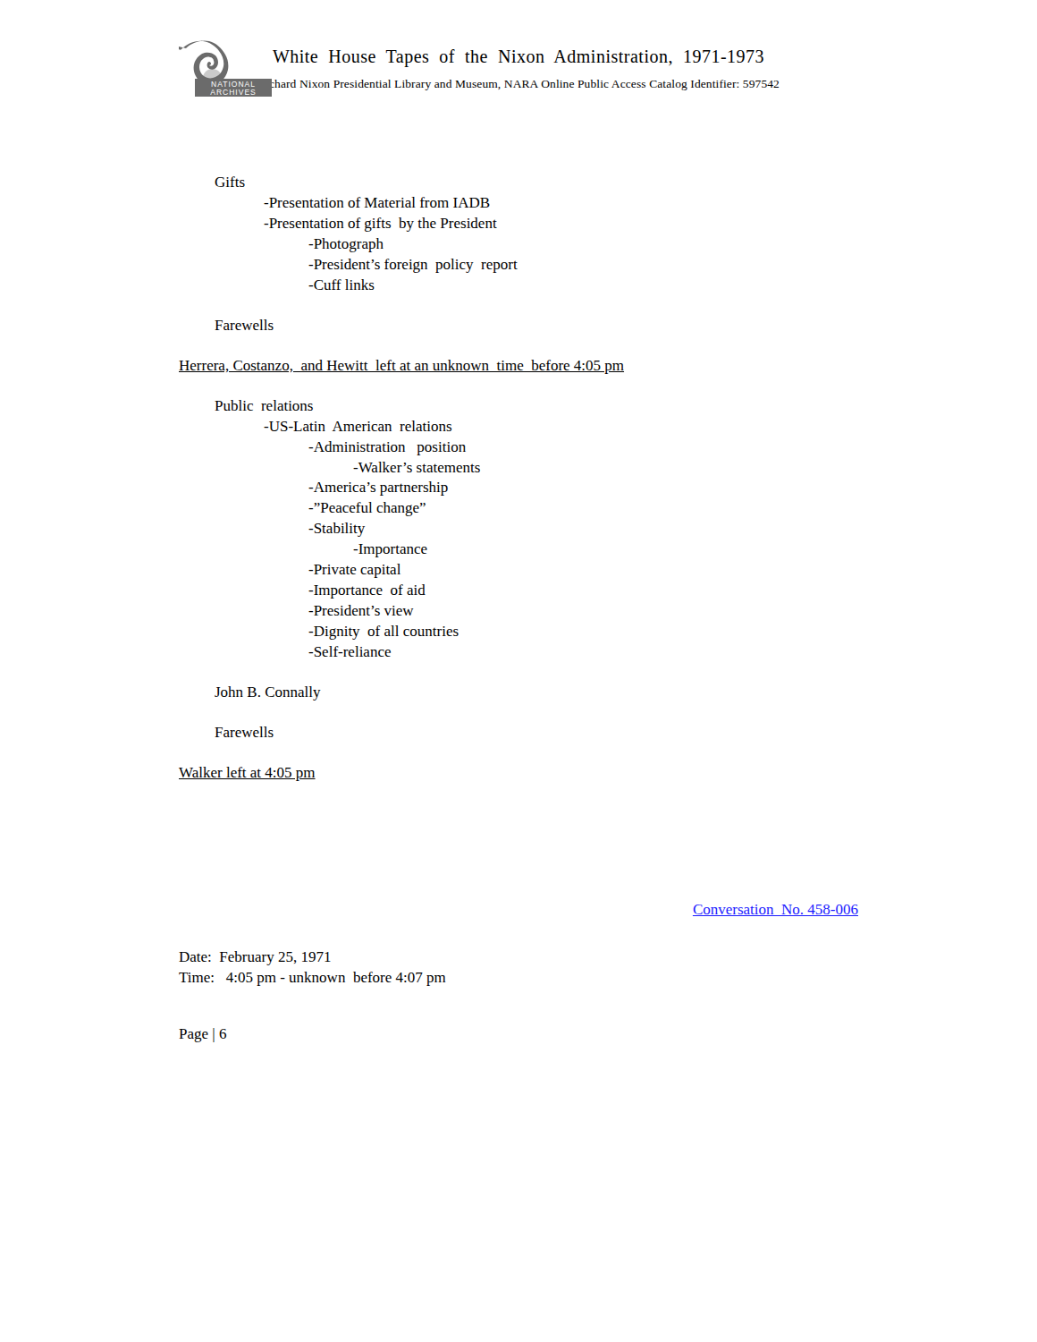NATIONAL ARCHIVES
White House Tapes of the Nixon Administration, 1971-1973
Richard Nixon Presidential Library and Museum, NARA Online Public Access Catalog Identifier: 597542
Gifts
-Presentation of Material from IADB
-Presentation of gifts by the President
-Photograph
-President’s foreign policy report
-Cuff links
Farewells
Herrera, Costanzo, and Hewitt left at an unknown time before 4:05 pm
Public relations
-US-Latin American relations
-Administration position
-Walker’s statements
-America’s partnership
-”Peaceful change”
-Stability
-Importance
-Private capital
-Importance of aid
-President’s view
-Dignity of all countries
-Self-reliance
John B. Connally
Farewells
Walker left at 4:05 pm
Conversation No. 458-006
Date: February 25, 1971
Time: 4:05 pm - unknown before 4:07 pm
Page | 6